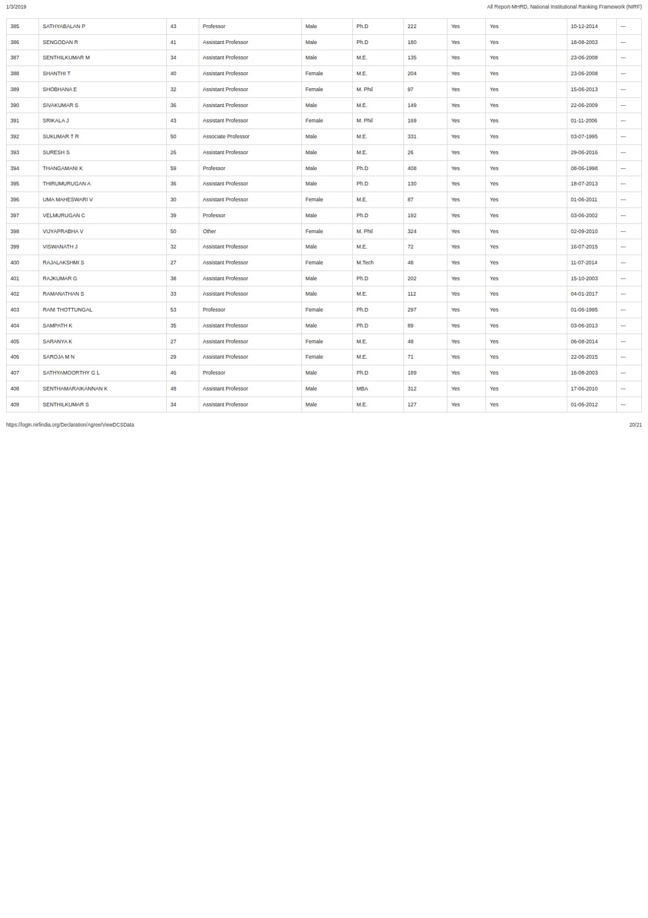1/3/2019
All Report-MHRD, National Institutional Ranking Framework (NIRF)
| 385 | SATHYABALAN P | 43 | Professor | Male | Ph.D | 222 | Yes | Yes | 10-12-2014 | --- |
| 386 | SENGODAN R | 41 | Assistant Professor | Male | Ph.D | 180 | Yes | Yes | 18-08-2003 | --- |
| 387 | SENTHILKUMAR M | 34 | Assistant Professor | Male | M.E. | 135 | Yes | Yes | 23-06-2008 | --- |
| 388 | SHANTHI T | 40 | Assistant Professor | Female | M.E. | 204 | Yes | Yes | 23-06-2008 | --- |
| 389 | SHOBHANA E | 32 | Assistant Professor | Female | M. Phil | 97 | Yes | Yes | 15-06-2013 | --- |
| 390 | SIVAKUMAR S | 36 | Assistant Professor | Male | M.E. | 149 | Yes | Yes | 22-06-2009 | --- |
| 391 | SRIKALA J | 43 | Assistant Professor | Female | M. Phil | 169 | Yes | Yes | 01-11-2006 | --- |
| 392 | SUKUMAR T R | 50 | Associate Professor | Male | M.E. | 331 | Yes | Yes | 03-07-1995 | --- |
| 393 | SURESH S | 26 | Assistant Professor | Male | M.E. | 26 | Yes | Yes | 29-06-2016 | --- |
| 394 | THANGAMANI K | 59 | Professor | Male | Ph.D | 408 | Yes | Yes | 08-06-1998 | --- |
| 395 | THIRUMURUGAN A | 36 | Assistant Professor | Male | Ph.D | 130 | Yes | Yes | 18-07-2013 | --- |
| 396 | UMA MAHESWARI V | 30 | Assistant Professor | Female | M.E. | 87 | Yes | Yes | 01-06-2011 | --- |
| 397 | VELMURUGAN C | 39 | Professor | Male | Ph.D | 192 | Yes | Yes | 03-06-2002 | --- |
| 398 | VIJYAPRABHA V | 50 | Other | Female | M. Phil | 324 | Yes | Yes | 02-09-2010 | --- |
| 399 | VISWANATH J | 32 | Assistant Professor | Male | M.E. | 72 | Yes | Yes | 16-07-2015 | --- |
| 400 | RAJALAKSHMI S | 27 | Assistant Professor | Female | M.Tech | 48 | Yes | Yes | 11-07-2014 | --- |
| 401 | RAJKUMAR G | 38 | Assistant Professor | Male | Ph.D | 202 | Yes | Yes | 15-10-2003 | --- |
| 402 | RAMANATHAN S | 33 | Assistant Professor | Male | M.E. | 112 | Yes | Yes | 04-01-2017 | --- |
| 403 | RANI THOTTUNGAL | 53 | Professor | Female | Ph.D | 297 | Yes | Yes | 01-06-1995 | --- |
| 404 | SAMPATH K | 35 | Assistant Professor | Male | Ph.D | 89 | Yes | Yes | 03-06-2013 | --- |
| 405 | SARANYA K | 27 | Assistant Professor | Female | M.E. | 48 | Yes | Yes | 06-08-2014 | --- |
| 406 | SAROJA M N | 29 | Assistant Professor | Female | M.E. | 71 | Yes | Yes | 22-06-2015 | --- |
| 407 | SATHYAMOORTHY G L | 46 | Professor | Male | Ph.D | 189 | Yes | Yes | 16-08-2003 | --- |
| 408 | SENTHAMARAIKANNAN K | 48 | Assistant Professor | Male | MBA | 312 | Yes | Yes | 17-06-2010 | --- |
| 409 | SENTHILKUMAR S | 34 | Assistant Professor | Male | M.E. | 127 | Yes | Yes | 01-06-2012 | --- |
https://login.nirfindia.org/Declaration/Agree/ViewDCSData
20/21